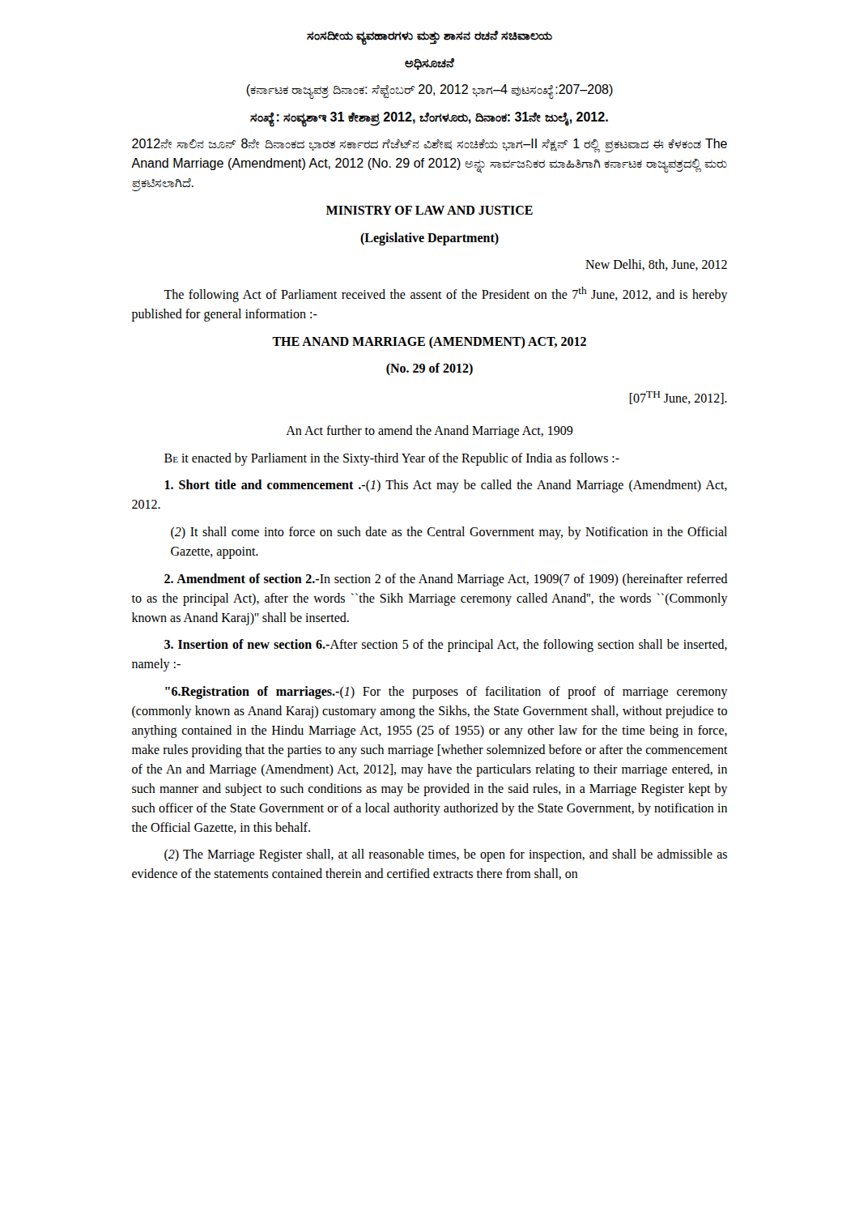ಸಂಸದೀಯ ವ್ಯವಹಾರಗಳು ಮತ್ತು ಶಾಸನ ರಚನೆ ಸಚಿವಾಲಯ
ಅಧಿಸೂಚನೆ
(ಕರ್ನಾಟಕ ರಾಜ್ಯಪತ್ರ ದಿನಾಂಕ: ಸೆಪ್ಟೆಂಬರ್ 20, 2012 ಭಾಗ–4 ಪುಟಸಂಖ್ಯೆ:207–208)
ಸಂಖ್ಯೆ: ಸಂವ್ಯಶಾಇ 31 ಕೇಶಾಪ್ರ 2012, ಬೆಂಗಳೂರು, ದಿನಾಂಕ: 31ನೇ ಜುಲೈ, 2012.
2012ನೇ ಸಾಲಿನ ಜೂನ್ 8ನೇ ದಿನಾಂಕದ ಭಾರತ ಸರ್ಕಾರದ ಗೆಜೆಟ್‌ನ ವಿಶೇಷ ಸಂಚಿಕೆಯ ಭಾಗ–II ಸೆಕ್ಷನ್ 1 ರಲ್ಲಿ ಪ್ರಕಟವಾದ ಈ ಕೆಳಕಂಡ The Anand Marriage (Amendment) Act, 2012 (No. 29 of 2012) ಅನ್ನು ಸಾರ್ವಜನಿಕರ ಮಾಹಿತಿಗಾಗಿ ಕರ್ನಾಟಕ ರಾಜ್ಯಪತ್ರದಲ್ಲಿ ಮರು ಪ್ರಕಟಿಸಲಾಗಿದೆ.
MINISTRY OF LAW AND JUSTICE
(Legislative Department)
New Delhi, 8th, June, 2012
The following Act of Parliament received the assent of the President on the 7th June, 2012, and is hereby published for general information :-
THE ANAND MARRIAGE (AMENDMENT) ACT, 2012
(No. 29 of 2012)
[07TH June, 2012].
An Act further to amend the Anand Marriage Act, 1909
Be it enacted by Parliament in the Sixty-third Year of the Republic of India as follows :-
1. Short title and commencement .-(1) This Act may be called the Anand Marriage (Amendment) Act, 2012.
(2) It shall come into force on such date as the Central Government may, by Notification in the Official Gazette, appoint.
2. Amendment of section 2.-In section 2 of the Anand Marriage Act, 1909(7 of 1909) (hereinafter referred to as the principal Act), after the words ``the Sikh Marriage ceremony called Anand'', the words ``(Commonly known as Anand Karaj)'' shall be inserted.
3. Insertion of new section 6.-After section 5 of the principal Act, the following section shall be inserted, namely :-
"6.Registration of marriages.-(1) For the purposes of facilitation of proof of marriage ceremony (commonly known as Anand Karaj) customary among the Sikhs, the State Government shall, without prejudice to anything contained in the Hindu Marriage Act, 1955 (25 of 1955) or any other law for the time being in force, make rules providing that the parties to any such marriage [whether solemnized before or after the commencement of the An and Marriage (Amendment) Act, 2012], may have the particulars relating to their marriage entered, in such manner and subject to such conditions as may be provided in the said rules, in a Marriage Register kept by such officer of the State Government or of a local authority authorized by the State Government, by notification in the Official Gazette, in this behalf.
(2) The Marriage Register shall, at all reasonable times, be open for inspection, and shall be admissible as evidence of the statements contained therein and certified extracts there from shall, on